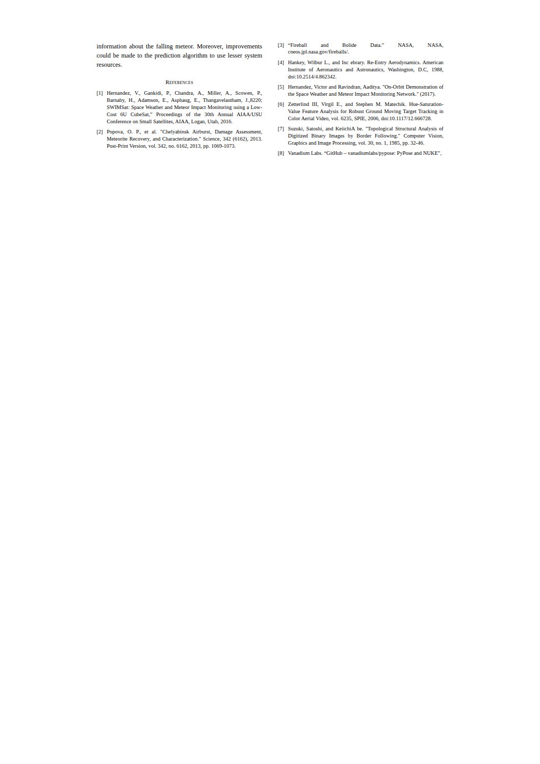information about the falling meteor. Moreover, improvements could be made to the prediction algorithm to use lesser system resources.
References
Hernandez, V., Gankidi, P., Chandra, A., Miller, A., Scowen, P., Barnaby, H., Adamson, E., Asphaug, E., Thangavelautham, J.,8220; SWIMSat: Space Weather and Meteor Impact Monitoring using a Low-Cost 6U CubeSat,” Proceedings of the 30th Annual AIAA/USU Conference on Small Satellites, AIAA, Logan, Utah, 2016.
Popova, O. P., et al. "Chelyabinsk Airburst, Damage Assessment, Meteorite Recovery, and Characterization." Science, 342 (6162), 2013. Post-Print Version, vol. 342, no. 6162, 2013, pp. 1069-1073.
“Fireball and Bolide Data.” NASA, NASA, cneos.jpl.nasa.gov/fireballs/.
Hankey, Wilbur L., and Inc ebrary. Re-Entry Aerodynamics. American Institute of Aeronautics and Astronautics, Washington, D.C, 1988, doi:10.2514/4.862342.
Hernandez, Victor and Ravindran, Aaditya. "On-Orbit Demonstration of the Space Weather and Meteor Impact Monitoring Network." (2017).
Zetterlind III, Virgil E., and Stephen M. Matechik. Hue-Saturation-Value Feature Analysis for Robust Ground Moving Target Tracking in Color Aerial Video, vol. 6235, SPIE, 2006, doi:10.1117/12.666728.
Suzuki, Satoshi, and KeiichiA be. "Topological Structural Analysis of Digitized Binary Images by Border Following." Computer Vision, Graphics and Image Processing, vol. 30, no. 1, 1985, pp. 32-46.
Vanadium Labs. “GitHub – vanadiumlabs/pypose: PyPose and NUKE”,